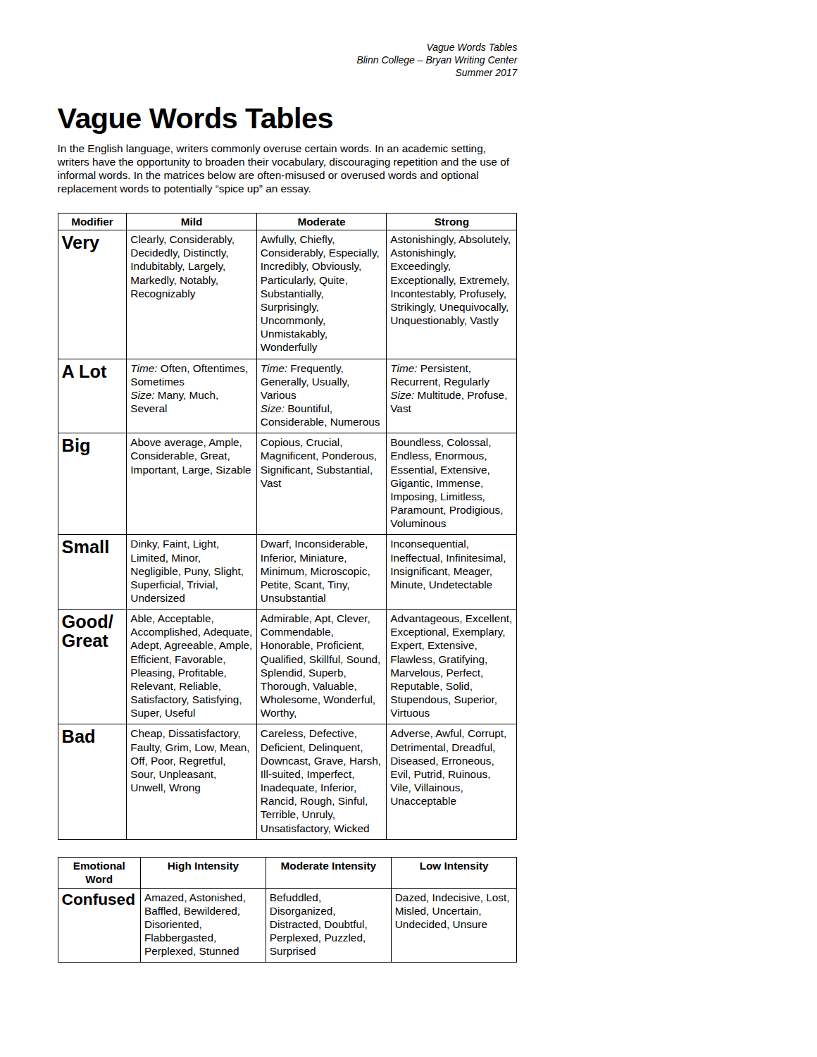Vague Words Tables
Blinn College – Bryan Writing Center
Summer 2017
Vague Words Tables
In the English language, writers commonly overuse certain words. In an academic setting, writers have the opportunity to broaden their vocabulary, discouraging repetition and the use of informal words. In the matrices below are often-misused or overused words and optional replacement words to potentially “spice up” an essay.
| Modifier | Mild | Moderate | Strong |
| --- | --- | --- | --- |
| Very | Clearly, Considerably, Decidedly, Distinctly, Indubitably, Largely, Markedly, Notably, Recognizably | Awfully, Chiefly, Considerably, Especially, Incredibly, Obviously, Particularly, Quite, Substantially, Surprisingly, Uncommonly, Unmistakably, Wonderfully | Astonishingly, Absolutely, Astonishingly, Exceedingly, Exceptionally, Extremely, Incontestably, Profusely, Strikingly, Unequivocally, Unquestionably, Vastly |
| A Lot | Time: Often, Oftentimes, Sometimes Size: Many, Much, Several | Time: Frequently, Generally, Usually, Various Size: Bountiful, Considerable, Numerous | Time: Persistent, Recurrent, Regularly Size: Multitude, Profuse, Vast |
| Big | Above average, Ample, Considerable, Great, Important, Large, Sizable | Copious, Crucial, Magnificent, Ponderous, Significant, Substantial, Vast | Boundless, Colossal, Endless, Enormous, Essential, Extensive, Gigantic, Immense, Imposing, Limitless, Paramount, Prodigious, Voluminous |
| Small | Dinky, Faint, Light, Limited, Minor, Negligible, Puny, Slight, Superficial, Trivial, Undersized | Dwarf, Inconsiderable, Inferior, Miniature, Minimum, Microscopic, Petite, Scant, Tiny, Unsubstantial | Inconsequential, Ineffectual, Infinitesimal, Insignificant, Meager, Minute, Undetectable |
| Good/ Great | Able, Acceptable, Accomplished, Adequate, Adept, Agreeable, Ample, Efficient, Favorable, Pleasing, Profitable, Relevant, Reliable, Satisfactory, Satisfying, Super, Useful | Admirable, Apt, Clever, Commendable, Honorable, Proficient, Qualified, Skillful, Sound, Splendid, Superb, Thorough, Valuable, Wholesome, Wonderful, Worthy, | Advantageous, Excellent, Exceptional, Exemplary, Expert, Extensive, Flawless, Gratifying, Marvelous, Perfect, Reputable, Solid, Stupendous, Superior, Virtuous |
| Bad | Cheap, Dissatisfactory, Faulty, Grim, Low, Mean, Off, Poor, Regretful, Sour, Unpleasant, Unwell, Wrong | Careless, Defective, Deficient, Delinquent, Downcast, Grave, Harsh, Ill-suited, Imperfect, Inadequate, Inferior, Rancid, Rough, Sinful, Terrible, Unruly, Unsatisfactory, Wicked | Adverse, Awful, Corrupt, Detrimental, Dreadful, Diseased, Erroneous, Evil, Putrid, Ruinous, Vile, Villainous, Unacceptable |
| Emotional Word | High Intensity | Moderate Intensity | Low Intensity |
| --- | --- | --- | --- |
| Confused | Amazed, Astonished, Baffled, Bewildered, Disoriented, Flabbergasted, Perplexed, Stunned | Befuddled, Disorganized, Distracted, Doubtful, Perplexed, Puzzled, Surprised | Dazed, Indecisive, Lost, Misled, Uncertain, Undecided, Unsure |